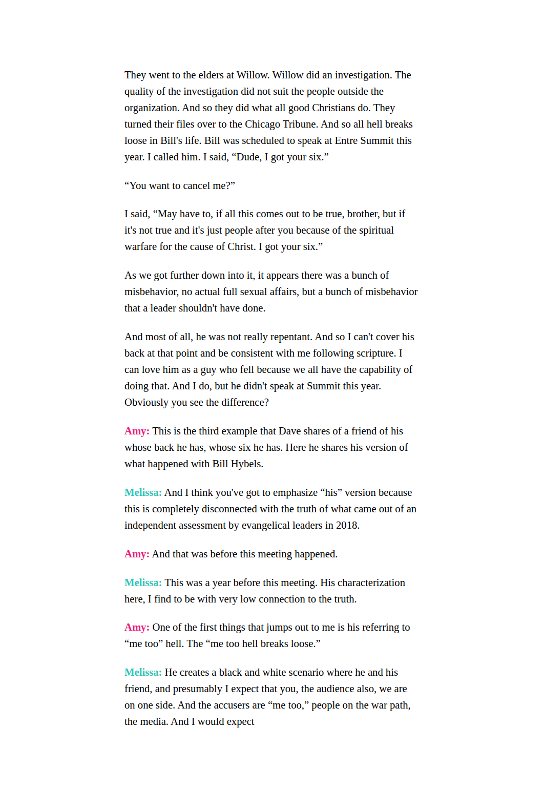They went to the elders at Willow. Willow did an investigation. The quality of the investigation did not suit the people outside the organization. And so they did what all good Christians do. They turned their files over to the Chicago Tribune. And so all hell breaks loose in Bill's life. Bill was scheduled to speak at Entre Summit this year. I called him. I said, “Dude, I got your six.”
“You want to cancel me?”
I said, “May have to, if all this comes out to be true, brother, but if it's not true and it's just people after you because of the spiritual warfare for the cause of Christ. I got your six.”
As we got further down into it, it appears there was a bunch of misbehavior, no actual full sexual affairs, but a bunch of misbehavior that a leader shouldn't have done.
And most of all, he was not really repentant. And so I can't cover his back at that point and be consistent with me following scripture. I can love him as a guy who fell because we all have the capability of doing that. And I do, but he didn't speak at Summit this year. Obviously you see the difference?
Amy: This is the third example that Dave shares of a friend of his whose back he has, whose six he has. Here he shares his version of what happened with Bill Hybels.
Melissa: And I think you've got to emphasize “his” version because this is completely disconnected with the truth of what came out of an independent assessment by evangelical leaders in 2018.
Amy: And that was before this meeting happened.
Melissa: This was a year before this meeting. His characterization here, I find to be with very low connection to the truth.
Amy: One of the first things that jumps out to me is his referring to “me too” hell. The “me too hell breaks loose.”
Melissa: He creates a black and white scenario where he and his friend, and presumably I expect that you, the audience also, we are on one side. And the accusers are “me too,” people on the war path, the media. And I would expect